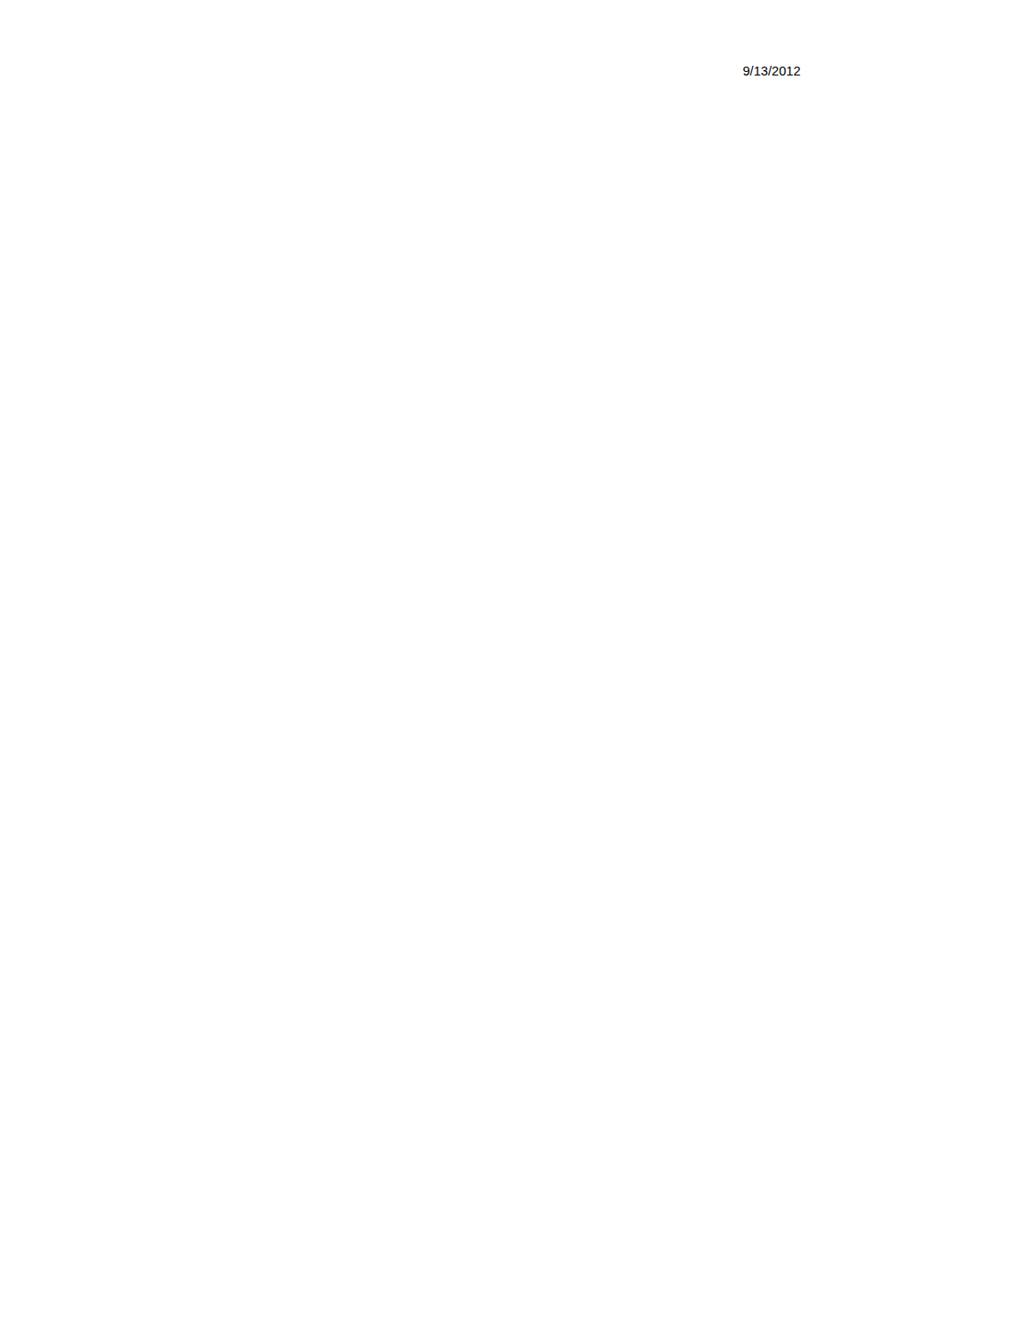9/13/2012